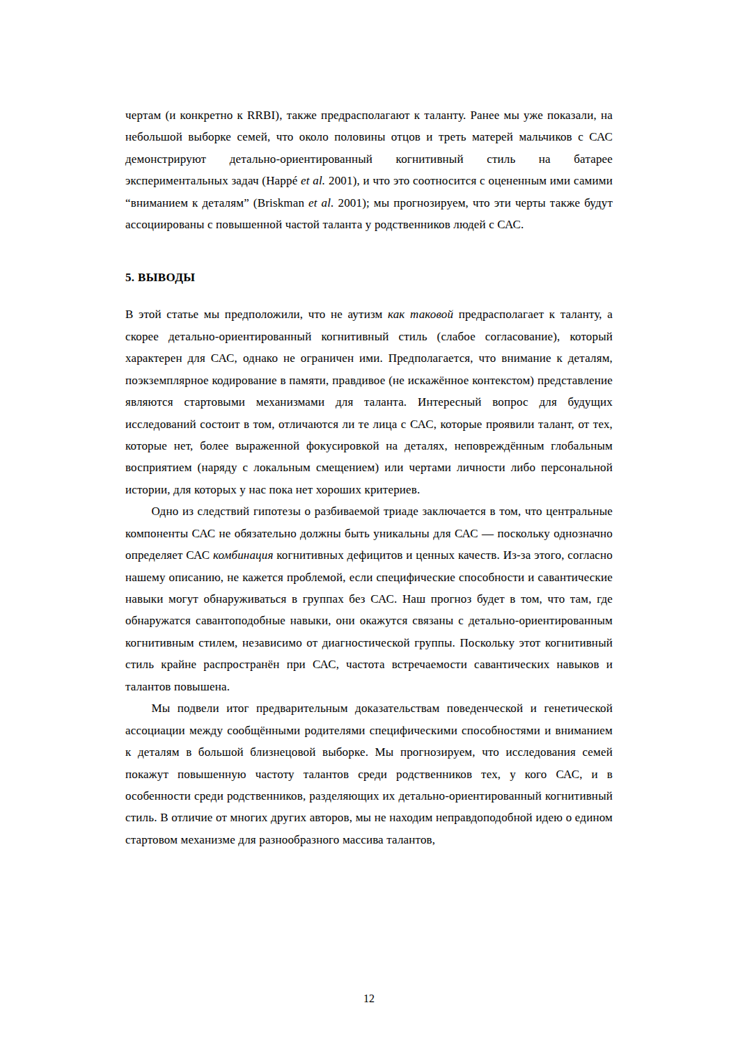чертам (и конкретно к RRBI), также предрасполагают к таланту. Ранее мы уже показали, на небольшой выборке семей, что около половины отцов и треть матерей мальчиков с САС демонстрируют детально-ориентированный когнитивный стиль на батарее экспериментальных задач (Happé et al. 2001), и что это соотносится с оцененным ими самими “вниманием к деталям” (Briskman et al. 2001); мы прогнозируем, что эти черты также будут ассоциированы с повышенной частой таланта у родственников людей с САС.
5. ВЫВОДЫ
В этой статье мы предположили, что не аутизм как таковой предрасполагает к таланту, а скорее детально-ориентированный когнитивный стиль (слабое согласование), который характерен для САС, однако не ограничен ими. Предполагается, что внимание к деталям, поэкземплярное кодирование в памяти, правдивое (не искажённое контекстом) представление являются стартовыми механизмами для таланта. Интересный вопрос для будущих исследований состоит в том, отличаются ли те лица с САС, которые проявили талант, от тех, которые нет, более выраженной фокусировкой на деталях, неповреждённым глобальным восприятием (наряду с локальным смещением) или чертами личности либо персональной истории, для которых у нас пока нет хороших критериев.
Одно из следствий гипотезы о разбиваемой триаде заключается в том, что центральные компоненты САС не обязательно должны быть уникальны для САС — поскольку однозначно определяет САС комбинация когнитивных дефицитов и ценных качеств. Из-за этого, согласно нашему описанию, не кажется проблемой, если специфические способности и савантические навыки могут обнаруживаться в группах без САС. Наш прогноз будет в том, что там, где обнаружатся савантоподобные навыки, они окажутся связаны с детально-ориентированным когнитивным стилем, независимо от диагностической группы. Поскольку этот когнитивный стиль крайне распространён при САС, частота встречаемости савантических навыков и талантов повышена.
Мы подвели итог предварительным доказательствам поведенческой и генетической ассоциации между сообщёнными родителями специфическими способностями и вниманием к деталям в большой близнецовой выборке. Мы прогнозируем, что исследования семей покажут повышенную частоту талантов среди родственников тех, у кого САС, и в особенности среди родственников, разделяющих их детально-ориентированный когнитивный стиль. В отличие от многих других авторов, мы не находим неправдоподобной идею о едином стартовом механизме для разнообразного массива талантов,
12